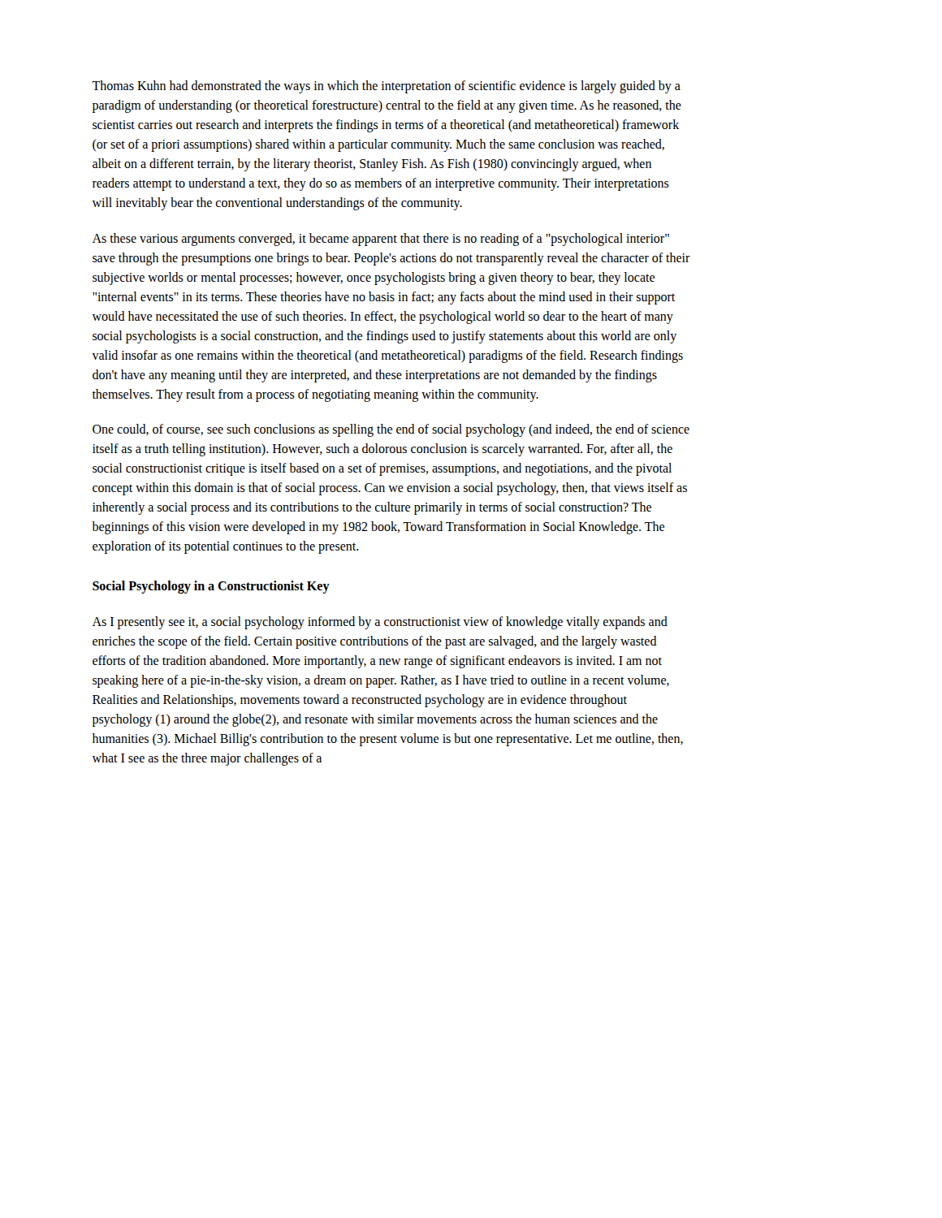Thomas Kuhn had demonstrated the ways in which the interpretation of scientific evidence is largely guided by a paradigm of understanding (or theoretical forestructure) central to the field at any given time. As he reasoned, the scientist carries out research and interprets the findings in terms of a theoretical (and metatheoretical) framework (or set of a priori assumptions) shared within a particular community. Much the same conclusion was reached, albeit on a different terrain, by the literary theorist, Stanley Fish. As Fish (1980) convincingly argued, when readers attempt to understand a text, they do so as members of an interpretive community. Their interpretations will inevitably bear the conventional understandings of the community.
As these various arguments converged, it became apparent that there is no reading of a "psychological interior" save through the presumptions one brings to bear. People's actions do not transparently reveal the character of their subjective worlds or mental processes; however, once psychologists bring a given theory to bear, they locate "internal events" in its terms. These theories have no basis in fact; any facts about the mind used in their support would have necessitated the use of such theories. In effect, the psychological world so dear to the heart of many social psychologists is a social construction, and the findings used to justify statements about this world are only valid insofar as one remains within the theoretical (and metatheoretical) paradigms of the field. Research findings don't have any meaning until they are interpreted, and these interpretations are not demanded by the findings themselves. They result from a process of negotiating meaning within the community.
One could, of course, see such conclusions as spelling the end of social psychology (and indeed, the end of science itself as a truth telling institution). However, such a dolorous conclusion is scarcely warranted. For, after all, the social constructionist critique is itself based on a set of premises, assumptions, and negotiations, and the pivotal concept within this domain is that of social process. Can we envision a social psychology, then, that views itself as inherently a social process and its contributions to the culture primarily in terms of social construction? The beginnings of this vision were developed in my 1982 book, Toward Transformation in Social Knowledge. The exploration of its potential continues to the present.
Social Psychology in a Constructionist Key
As I presently see it, a social psychology informed by a constructionist view of knowledge vitally expands and enriches the scope of the field. Certain positive contributions of the past are salvaged, and the largely wasted efforts of the tradition abandoned. More importantly, a new range of significant endeavors is invited. I am not speaking here of a pie-in-the-sky vision, a dream on paper. Rather, as I have tried to outline in a recent volume, Realities and Relationships, movements toward a reconstructed psychology are in evidence throughout psychology (1) around the globe(2), and resonate with similar movements across the human sciences and the humanities (3). Michael Billig's contribution to the present volume is but one representative. Let me outline, then, what I see as the three major challenges of a